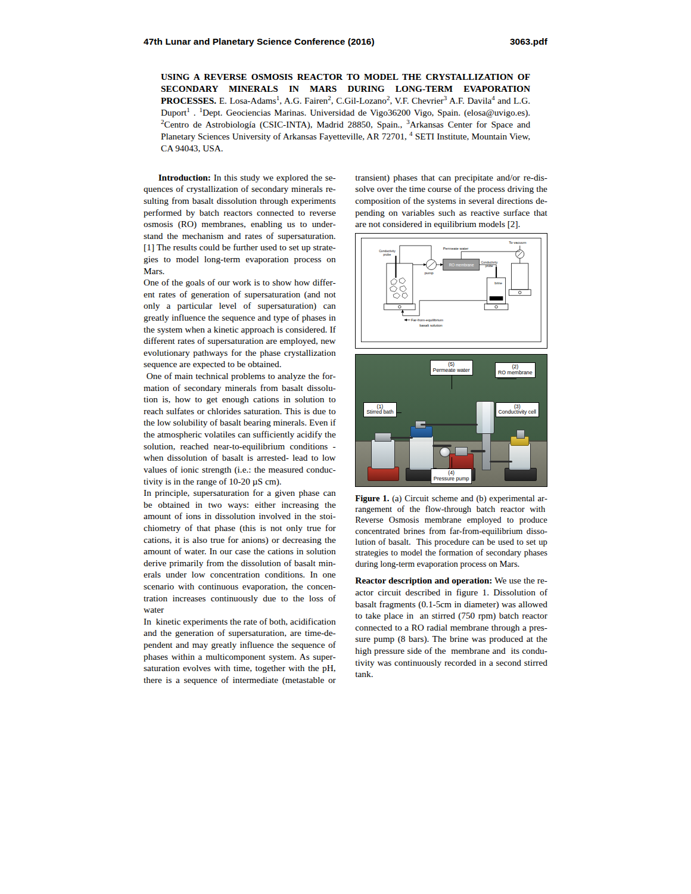47th Lunar and Planetary Science Conference (2016)
3063.pdf
Using a reverse osmosis reactor to model the crystallization of secondary minerals in Mars during long-term evaporation processes. E. Losa-Adams1, A.G. Fairen2, C.Gil-Lozano2, V.F. Chevrier3 A.F. Davila4 and L.G. Duport1 . 1Dept. Geociencias Marinas. Universidad de Vigo36200 Vigo, Spain. (elosa@uvigo.es). 2Centro de Astrobiología (CSIC-INTA), Madrid 28850, Spain., 3Arkansas Center for Space and Planetary Sciences University of Arkansas Fayetteville, AR 72701, 4 SETI Institute, Mountain View, CA 94043, USA.
Introduction: In this study we explored the sequences of crystallization of secondary minerals resulting from basalt dissolution through experiments performed by batch reactors connected to reverse osmosis (RO) membranes, enabling us to understand the mechanism and rates of supersaturation.[1] The results could be further used to set up strategies to model long-term evaporation process on Mars.
One of the goals of our work is to show how different rates of generation of supersaturation (and not only a particular level of supersaturation) can greatly influence the sequence and type of phases in the system when a kinetic approach is considered. If different rates of supersaturation are employed, new evolutionary pathways for the phase crystallization sequence are expected to be obtained.
One of main technical problems to analyze the formation of secondary minerals from basalt dissolution is, how to get enough cations in solution to reach sulfates or chlorides saturation. This is due to the low solubility of basalt bearing minerals. Even if the atmospheric volatiles can sufficiently acidify the solution, reached near-to-equilibrium conditions -when dissolution of basalt is arrested- lead to low values of ionic strength (i.e.: the measured conductivity is in the range of 10-20 µS cm).
In principle, supersaturation for a given phase can be obtained in two ways: either increasing the amount of ions in dissolution involved in the stoichiometry of that phase (this is not only true for cations, it is also true for anions) or decreasing the amount of water. In our case the cations in solution derive primarily from the dissolution of basalt minerals under low concentration conditions. In one scenario with continuous evaporation, the concentration increases continuously due to the loss of water
In kinetic experiments the rate of both, acidification and the generation of supersaturation, are time-dependent and may greatly influence the sequence of phases within a multicomponent system. As supersaturation evolves with time, together with the pH, there is a sequence of intermediate (metastable or transient) phases that can precipitate and/or re-dissolve over the time course of the process driving the composition of the systems in several directions depending on variables such as reactive surface that are not considered in equilibrium models [2].
To vacuum brine Conductivity probe RO membrane Permeate water pump Conductivity probe Far-from-equilibrium basalt solution
(5)
Permeate water
(2)
RO membrane
(1)
Stirred bath
(3)
Conductivity cell
(4)
Pressure pump
Figure 1. (a) Circuit scheme and (b) experimental arrangement of the flow-through batch reactor with Reverse Osmosis membrane employed to produce concentrated brines from far-from-equilibrium dissolution of basalt. This procedure can be used to set up strategies to model the formation of secondary phases during long-term evaporation process on Mars.
Reactor description and operation: We use the reactor circuit described in figure 1. Dissolution of basalt fragments (0.1-5cm in diameter) was allowed to take place in an stirred (750 rpm) batch reactor connected to a RO radial membrane through a pressure pump (8 bars). The brine was produced at the high pressure side of the membrane and its condutivity was continuously recorded in a second stirred tank.